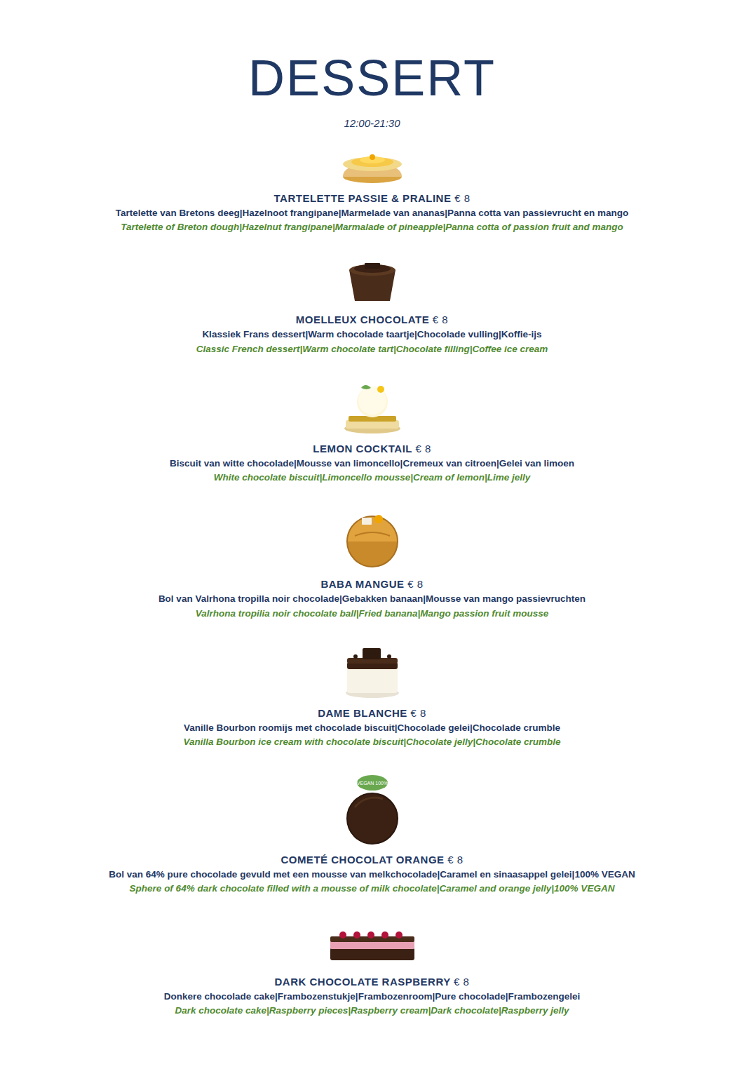DESSERT
12:00-21:30
TARTELETTE PASSIE & PRALINE € 8
Tartelette van Bretons deeg|Hazelnoot frangipane|Marmelade van ananas|Panna cotta van passievrucht en mango
Tartelette of Breton dough|Hazelnut frangipane|Marmalade of pineapple|Panna cotta of passion fruit and mango
MOELLEUX CHOCOLATE € 8
Klassiek Frans dessert|Warm chocolade taartje|Chocolade vulling|Koffie-ijs
Classic French dessert|Warm chocolate tart|Chocolate filling|Coffee ice cream
LEMON COCKTAIL € 8
Biscuit van witte chocolade|Mousse van limoncello|Cremeux van citroen|Gelei van limoen
White chocolate biscuit|Limoncello mousse|Cream of lemon|Lime jelly
BABA MANGUE € 8
Bol van Valrhona tropilla noir chocolade|Gebakken banaan|Mousse van mango passievruchten
Valrhona tropilia noir chocolate ball|Fried banana|Mango passion fruit mousse
DAME BLANCHE € 8
Vanille Bourbon roomijs met chocolade biscuit|Chocolade gelei|Chocolade crumble
Vanilla Bourbon ice cream with chocolate biscuit|Chocolate jelly|Chocolate crumble
VEGAN 100%
COMETÉ CHOCOLAT ORANGE € 8
Bol van 64% pure chocolade gevuld met een mousse van melkchocolade|Caramel en sinaasappel gelei|100% VEGAN
Sphere of 64% dark chocolate filled with a mousse of milk chocolate|Caramel and orange jelly|100% VEGAN
DARK CHOCOLATE RASPBERRY € 8
Donkere chocolade cake|Frambozenstukje|Frambozenroom|Pure chocolade|Frambozengelei
Dark chocolate cake|Raspberry pieces|Raspberry cream|Dark chocolate|Raspberry jelly